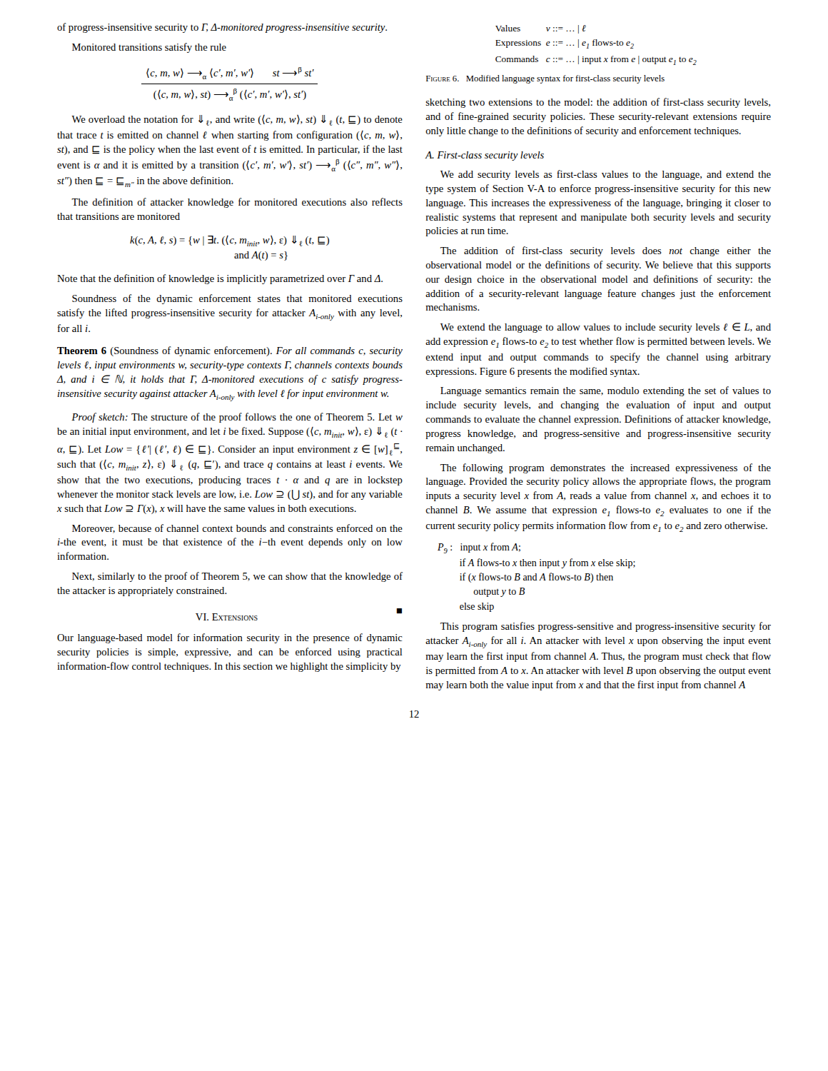of progress-insensitive security to Γ, Δ-monitored progress-insensitive security.
Monitored transitions satisfy the rule
⟨c, m, w⟩ ⟶α ⟨c′, m′, w′⟩ st ⟶β st′ (⟨c, m, w⟩, st) ⟶αβ (⟨c′, m′, w′⟩, st′)
We overload the notation for ⇓ℓ, and write (⟨c, m, w⟩, st) ⇓ℓ (t, ⊑) to denote that trace t is emitted on channel ℓ when starting from configuration (⟨c, m, w⟩, st), and ⊑ is the policy when the last event of t is emitted. In particular, if the last event is α and it is emitted by a transition (⟨c′, m′, w′⟩, st′) ⟶αβ (⟨c″, m″, w″⟩, st″) then ⊑ = ⊑m″ in the above definition.
The definition of attacker knowledge for monitored executions also reflects that transitions are monitored
k(c, A, ℓ, s) = {w | ∃t. (⟨c, minit, w⟩, ε) ⇓ℓ (t, ⊑)
and A(t) = s}
Note that the definition of knowledge is implicitly parametrized over Γ and Δ.
Soundness of the dynamic enforcement states that monitored executions satisfy the lifted progress-insensitive security for attacker Ai-only with any level, for all i.
Theorem 6 (Soundness of dynamic enforcement). For all commands c, security levels ℓ, input environments w, security-type contexts Γ, channels contexts bounds Δ, and i ∈ ℕ, it holds that Γ, Δ-monitored executions of c satisfy progress-insensitive security against attacker Ai-only with level ℓ for input environment w.
Proof sketch: The structure of the proof follows the one of Theorem 5. Let w be an initial input environment, and let i be fixed. Suppose (⟨c, minit, w⟩, ε) ⇓ℓ (t · α, ⊑). Let Low = {ℓ′| (ℓ′, ℓ) ∈ ⊑}. Consider an input environment z ∈ [w]ℓ⊑, such that (⟨c, minit, z⟩, ε) ⇓ℓ (q, ⊑′), and trace q contains at least i events. We show that the two executions, producing traces t · α and q are in lockstep whenever the monitor stack levels are low, i.e. Low ⊇ (⋃ st), and for any variable x such that Low ⊇ Γ(x), x will have the same values in both executions.
Moreover, because of channel context bounds and constraints enforced on the i-the event, it must be that existence of the i−th event depends only on low information.
Next, similarly to the proof of Theorem 5, we can show that the knowledge of the attacker is appropriately constrained.
■
VI. Extensions
Our language-based model for information security in the presence of dynamic security policies is simple, expressive, and can be enforced using practical information-flow control techniques. In this section we highlight the simplicity by
| Values | v ::= … / ℓ |
| Expressions | e ::= … / e 1 flows-to e 2 |
| Commands | c ::= … / input x from e / output e 1 to e 2 |
Figure 6. Modified language syntax for first-class security levels
sketching two extensions to the model: the addition of first-class security levels, and of fine-grained security policies. These security-relevant extensions require only little change to the definitions of security and enforcement techniques.
A. First-class security levels
We add security levels as first-class values to the language, and extend the type system of Section V-A to enforce progress-insensitive security for this new language. This increases the expressiveness of the language, bringing it closer to realistic systems that represent and manipulate both security levels and security policies at run time.
The addition of first-class security levels does not change either the observational model or the definitions of security. We believe that this supports our design choice in the observational model and definitions of security: the addition of a security-relevant language feature changes just the enforcement mechanisms.
We extend the language to allow values to include security levels ℓ ∈ L, and add expression e1 flows-to e2 to test whether flow is permitted between levels. We extend input and output commands to specify the channel using arbitrary expressions. Figure 6 presents the modified syntax.
Language semantics remain the same, modulo extending the set of values to include security levels, and changing the evaluation of input and output commands to evaluate the channel expression. Definitions of attacker knowledge, progress knowledge, and progress-sensitive and progress-insensitive security remain unchanged.
The following program demonstrates the increased expressiveness of the language. Provided the security policy allows the appropriate flows, the program inputs a security level x from A, reads a value from channel x, and echoes it to channel B. We assume that expression e1 flows-to e2 evaluates to one if the current security policy permits information flow from e1 to e2 and zero otherwise.
P9 : input x from A;
if A flows-to x then input y from x else skip;
if (x flows-to B and A flows-to B) then
output y to B
else skip
This program satisfies progress-sensitive and progress-insensitive security for attacker Ai-only for all i. An attacker with level x upon observing the input event may learn the first input from channel A. Thus, the program must check that flow is permitted from A to x. An attacker with level B upon observing the output event may learn both the value input from x and that the first input from channel A
12